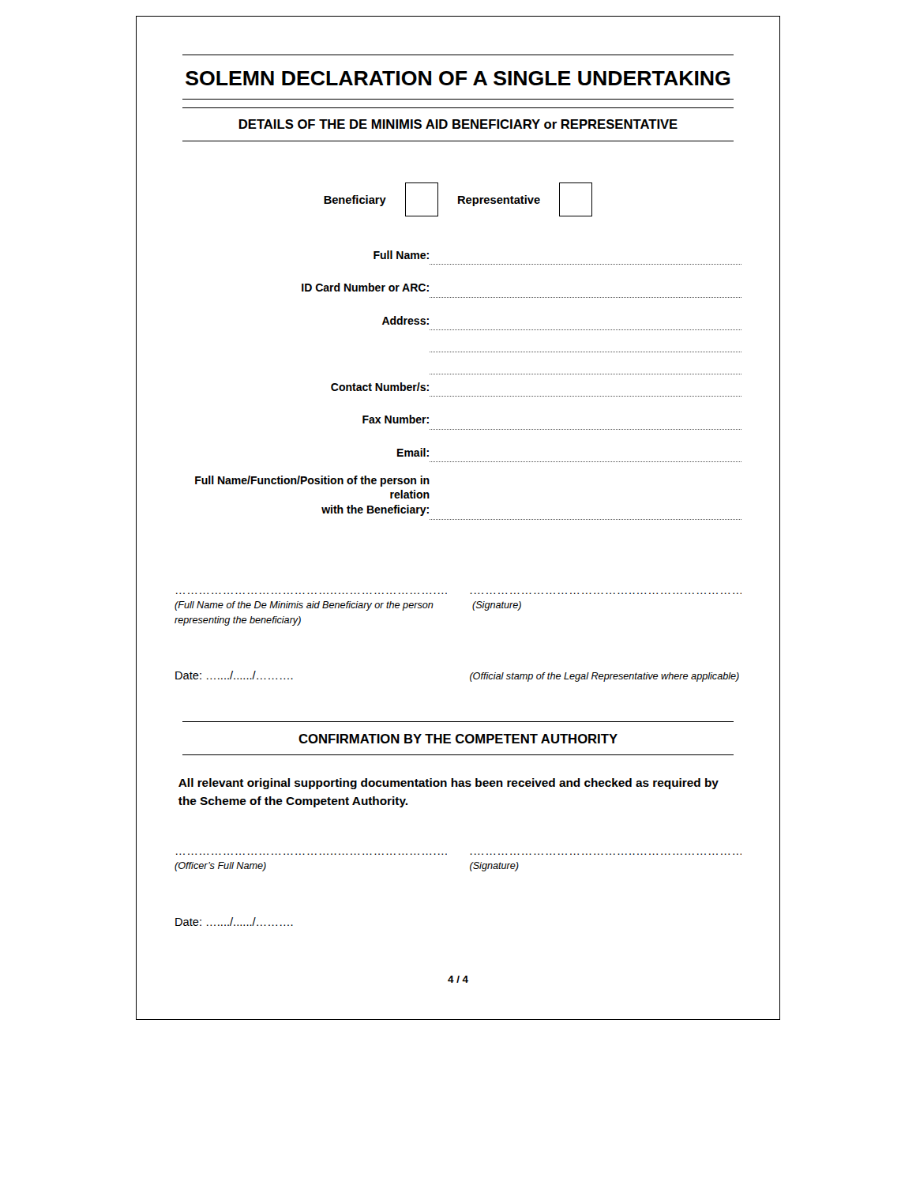SOLEMN DECLARATION OF A SINGLE UNDERTAKING
DETAILS OF THE DE MINIMIS AID BENEFICIARY or REPRESENTATIVE
Beneficiary Representative
| Full Name: | |
| ID Card Number or ARC: | |
| Address: | |
| Contact Number/s: | |
| Fax Number: | |
| Email: | |
| Full Name/Function/Position of the person in relation with the Beneficiary: | |
…………………………………..…………………….…………..…
(Full Name of the De Minimis aid Beneficiary or the person representing the beneficiary)
.…………………………………..………………………..
(Signature)
Date: …..../....../……….
(Official stamp of the Legal Representative where applicable)
CONFIRMATION BY THE COMPETENT AUTHORITY
All relevant original supporting documentation has been received and checked as required by the Scheme of the Competent Authority.
…………………………………..…………………….…………..…
(Officer’s Full Name)
.…………………………………..………………………..
(Signature)
Date: …..../....../……….
4 / 4